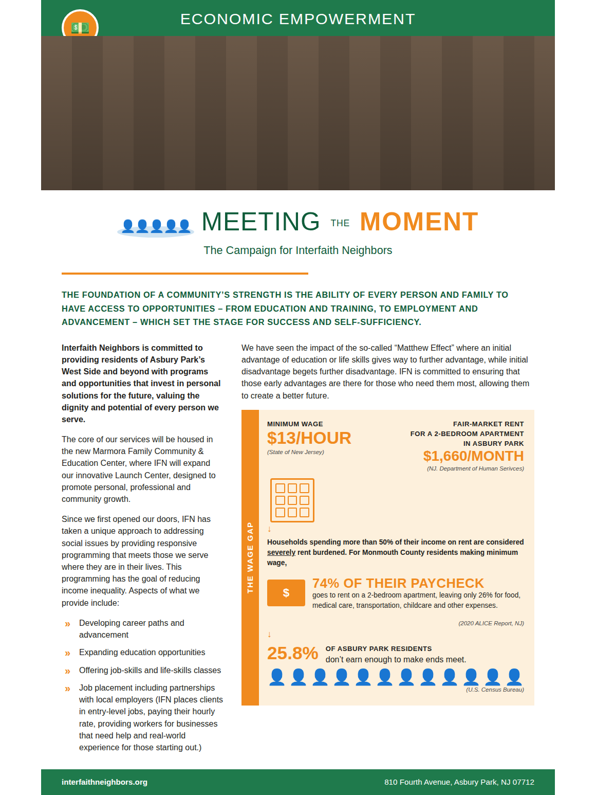💵
Economic Empowerment
Graduates with certificates at the Launch Center
👤
👤
👤
👤
👤
MEETING THE MOMENT
The Campaign for Interfaith Neighbors
The foundation of a community’s strength is the ability of every person and family to have access to opportunities – from education and training, to employment and advancement – which set the stage for success and self-sufficiency.
Interfaith Neighbors is committed to providing residents of Asbury Park’s West Side and beyond with programs and opportunities that invest in personal solutions for the future, valuing the dignity and potential of every person we serve.
The core of our services will be housed in the new Marmora Family Community & Education Center, where IFN will expand our innovative Launch Center, designed to promote personal, professional and community growth.
Since we first opened our doors, IFN has taken a unique approach to addressing social issues by providing responsive programming that meets those we serve where they are in their lives. This programming has the goal of reducing income inequality. Aspects of what we provide include:
Developing career paths and advancement
Expanding education opportunities
Offering job-skills and life-skills classes
Job placement including partnerships with local employers (IFN places clients in entry-level jobs, paying their hourly rate, providing workers for businesses that need help and real-world experience for those starting out.)
We have seen the impact of the so-called “Matthew Effect” where an initial advantage of education or life skills gives way to further advantage, while initial disadvantage begets further disadvantage. IFN is committed to ensuring that those early advantages are there for those who need them most, allowing them to create a better future.
THE WAGE GAP
Minimum Wage
$13/HOUR
(State of New Jersey)
Fair-Market Rent
for a 2-bedroom apartment
in Asbury Park
$1,660/MONTH
(NJ. Department of Human Serivces)
↓
Households spending more than 50% of their income on rent are considered severely rent burdened. For Monmouth County residents making minimum wage,
74% OF THEIR PAYCHECK
goes to rent on a 2-bedroom apartment, leaving only 26% for food, medical care, transportation, childcare and other expenses.
(2020 ALICE Report, NJ)
↓
25.8%
Of Asbury Park residents
don’t earn enough to make ends meet.
👤👤👤 👤👤👤 👤👤👤 👤👤👤
(U.S. Census Bureau)
interfaithneighbors.org
810 Fourth Avenue, Asbury Park, NJ 07712